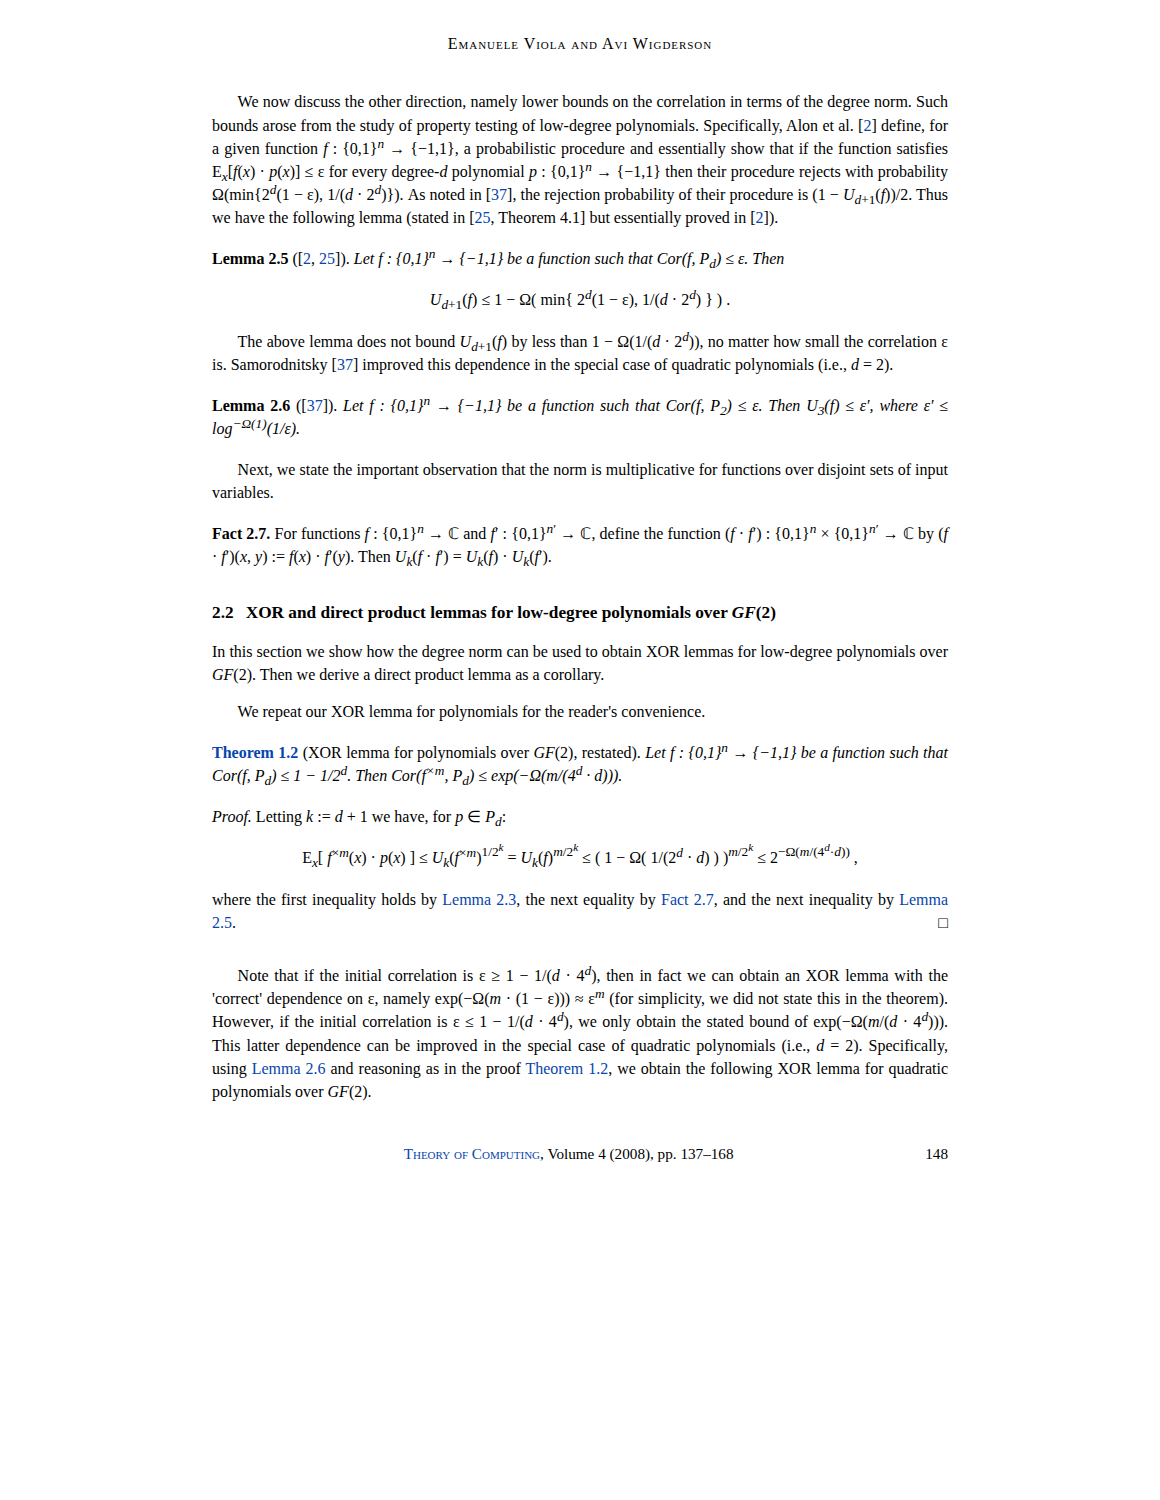Emanuele Viola and Avi Wigderson
We now discuss the other direction, namely lower bounds on the correlation in terms of the degree norm. Such bounds arose from the study of property testing of low-degree polynomials. Specifically, Alon et al. [2] define, for a given function f : {0,1}n → {−1,1}, a probabilistic procedure and essentially show that if the function satisfies Ex[f(x) · p(x)] ≤ ε for every degree-d polynomial p : {0,1}n → {−1,1} then their procedure rejects with probability Ω(min{2d(1 − ε), 1/(d · 2d)}). As noted in [37], the rejection probability of their procedure is (1 − Ud+1(f))/2. Thus we have the following lemma (stated in [25, Theorem 4.1] but essentially proved in [2]).
Lemma 2.5 ([2, 25]). Let f : {0,1}n → {−1,1} be a function such that Cor(f, Pd) ≤ ε. Then
Ud+1(f) ≤ 1 − Ω( min{ 2d(1 − ε), 1/(d · 2d) } ) .
The above lemma does not bound Ud+1(f) by less than 1 − Ω(1/(d · 2d)), no matter how small the correlation ε is. Samorodnitsky [37] improved this dependence in the special case of quadratic polynomials (i.e., d = 2).
Lemma 2.6 ([37]). Let f : {0,1}n → {−1,1} be a function such that Cor(f, P2) ≤ ε. Then U3(f) ≤ ε′, where ε′ ≤ log−Ω(1)(1/ε).
Next, we state the important observation that the norm is multiplicative for functions over disjoint sets of input variables.
Fact 2.7. For functions f : {0,1}n → ℂ and f′ : {0,1}n′ → ℂ, define the function (f · f′) : {0,1}n × {0,1}n′ → ℂ by (f · f′)(x, y) := f(x) · f′(y). Then Uk(f · f′) = Uk(f) · Uk(f′).
2.2 XOR and direct product lemmas for low-degree polynomials over GF(2)
In this section we show how the degree norm can be used to obtain XOR lemmas for low-degree polynomials over GF(2). Then we derive a direct product lemma as a corollary.
We repeat our XOR lemma for polynomials for the reader's convenience.
Theorem 1.2 (XOR lemma for polynomials over GF(2), restated). Let f : {0,1}n → {−1,1} be a function such that Cor(f, Pd) ≤ 1 − 1/2d. Then Cor(f×m, Pd) ≤ exp(−Ω(m/(4d · d))).
Proof. Letting k := d + 1 we have, for p ∈ Pd:
Ex[ f×m(x) · p(x) ] ≤ Uk(f×m)1/2k = Uk(f)m/2k ≤ ( 1 − Ω( 1/(2d · d) ) )m/2k ≤ 2−Ω(m/(4d·d)) ,
where the first inequality holds by Lemma 2.3, the next equality by Fact 2.7, and the next inequality by Lemma 2.5. □
Note that if the initial correlation is ε ≥ 1 − 1/(d · 4d), then in fact we can obtain an XOR lemma with the 'correct' dependence on ε, namely exp(−Ω(m · (1 − ε))) ≈ εm (for simplicity, we did not state this in the theorem). However, if the initial correlation is ε ≤ 1 − 1/(d · 4d), we only obtain the stated bound of exp(−Ω(m/(d · 4d))). This latter dependence can be improved in the special case of quadratic polynomials (i.e., d = 2). Specifically, using Lemma 2.6 and reasoning as in the proof Theorem 1.2, we obtain the following XOR lemma for quadratic polynomials over GF(2).
Theory of Computing, Volume 4 (2008), pp. 137–168 148